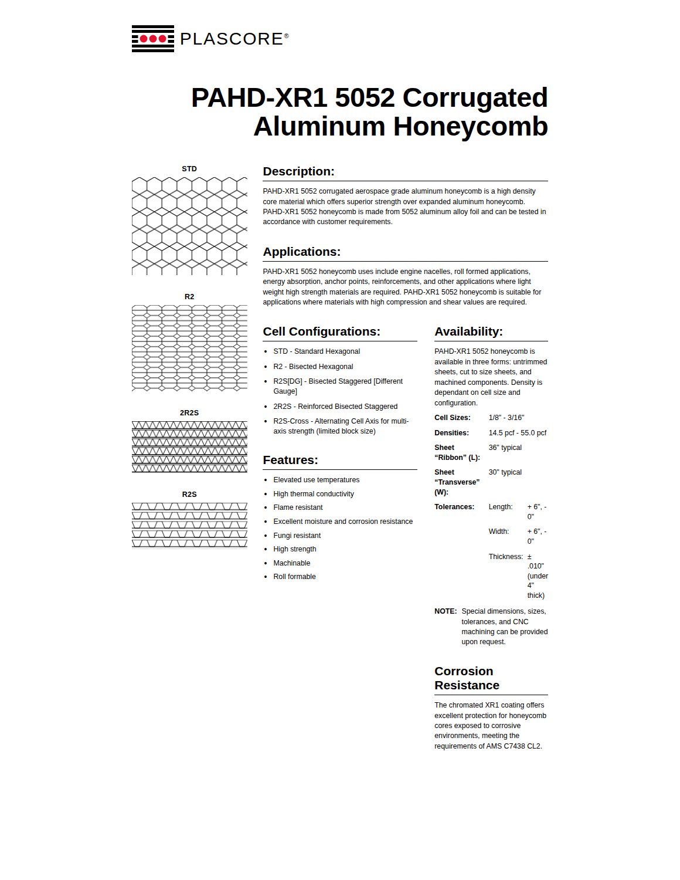PLASCORE®
PAHD-XR1 5052 Corrugated
Aluminum Honeycomb
STD
R2
2R2S
R2S
Description:
PAHD-XR1 5052 corrugated aerospace grade aluminum honeycomb is a high density core material which offers superior strength over expanded aluminum honeycomb. PAHD-XR1 5052 honeycomb is made from 5052 aluminum alloy foil and can be tested in accordance with customer requirements.
Applications:
PAHD-XR1 5052 honeycomb uses include engine nacelles, roll formed applications, energy absorption, anchor points, reinforcements, and other applications where light weight high strength materials are required. PAHD-XR1 5052 honeycomb is suitable for applications where materials with high compression and shear values are required.
Cell Configurations:
STD - Standard Hexagonal
R2 - Bisected Hexagonal
R2S[DG] - Bisected Staggered [Different Gauge]
2R2S - Reinforced Bisected Staggered
R2S-Cross - Alternating Cell Axis for multi-axis strength (limited block size)
Features:
Elevated use temperatures
High thermal conductivity
Flame resistant
Excellent moisture and corrosion resistance
Fungi resistant
High strength
Machinable
Roll formable
Availability:
PAHD-XR1 5052 honeycomb is available in three forms: untrimmed sheets, cut to size sheets, and machined components. Density is dependant on cell size and configuration.
| Cell Sizes: | 1/8" - 3/16" |
| Densities: | 14.5 pcf - 55.0 pcf |
| Sheet “Ribbon” (L): | 36" typical |
| Sheet “Transverse” (W): | 30" typical |
| Tolerances: | Length: | + 6", - 0" |
| | Width: | + 6", - 0" |
| | Thickness: | ± .010" (under 4" thick) |
NOTE: Special dimensions, sizes, tolerances, and CNC machining can be provided upon request.
Corrosion Resistance
The chromated XR1 coating offers excellent protection for honeycomb cores exposed to corrosive environments, meeting the requirements of AMS C7438 CL2.